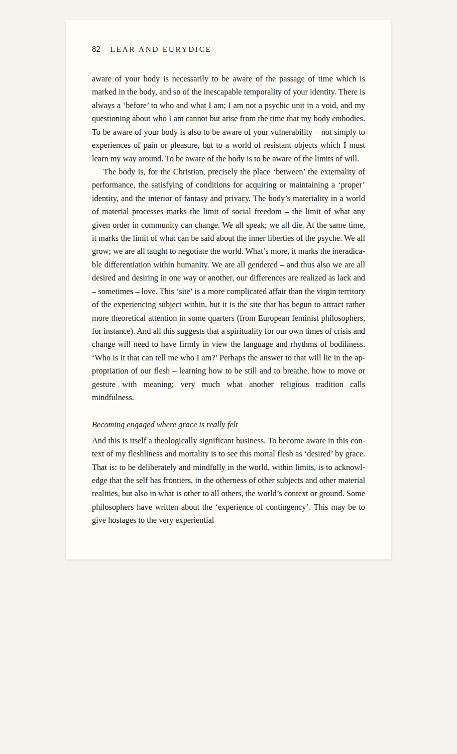82 Lear and Eurydice
aware of your body is necessarily to be aware of the passage of time which is marked in the body, and so of the inescapable temporality of your identity. There is always a ‘before’ to who and what I am; I am not a psychic unit in a void, and my questioning about who I am cannot but arise from the time that my body embodies. To be aware of your body is also to be aware of your vulnerability – not simply to experiences of pain or pleasure, but to a world of resistant objects which I must learn my way around. To be aware of the body is to be aware of the limits of will.
The body is, for the Christian, precisely the place ‘between’ the externality of performance, the satisfying of conditions for acquiring or maintaining a ‘proper’ identity, and the interior of fantasy and privacy. The body’s materiality in a world of material processes marks the limit of social freedom – the limit of what any given order in community can change. We all speak; we all die. At the same time, it marks the limit of what can be said about the inner liberties of the psyche. We all grow; we are all taught to negotiate the world. What’s more, it marks the ineradicable differentiation within humanity. We are all gendered – and thus also we are all desired and desiring in one way or another, our differences are realized as lack and – sometimes – love. This ‘site’ is a more complicated affair than the virgin territory of the experiencing subject within, but it is the site that has begun to attract rather more theoretical attention in some quarters (from European feminist philosophers, for instance). And all this suggests that a spirituality for our own times of crisis and change will need to have firmly in view the language and rhythms of bodiliness. ‘Who is it that can tell me who I am?’ Perhaps the answer to that will lie in the appropriation of our flesh – learning how to be still and to breathe, how to move or gesture with meaning; very much what another religious tradition calls mindfulness.
Becoming engaged where grace is really felt
And this is itself a theologically significant business. To become aware in this context of my fleshliness and mortality is to see this mortal flesh as ‘desired’ by grace. That is: to be deliberately and mindfully in the world, within limits, is to acknowledge that the self has frontiers, in the otherness of other subjects and other material realities, but also in what is other to all others, the world’s context or ground. Some philosophers have written about the ‘experience of contingency’. This may be to give hostages to the very experiential